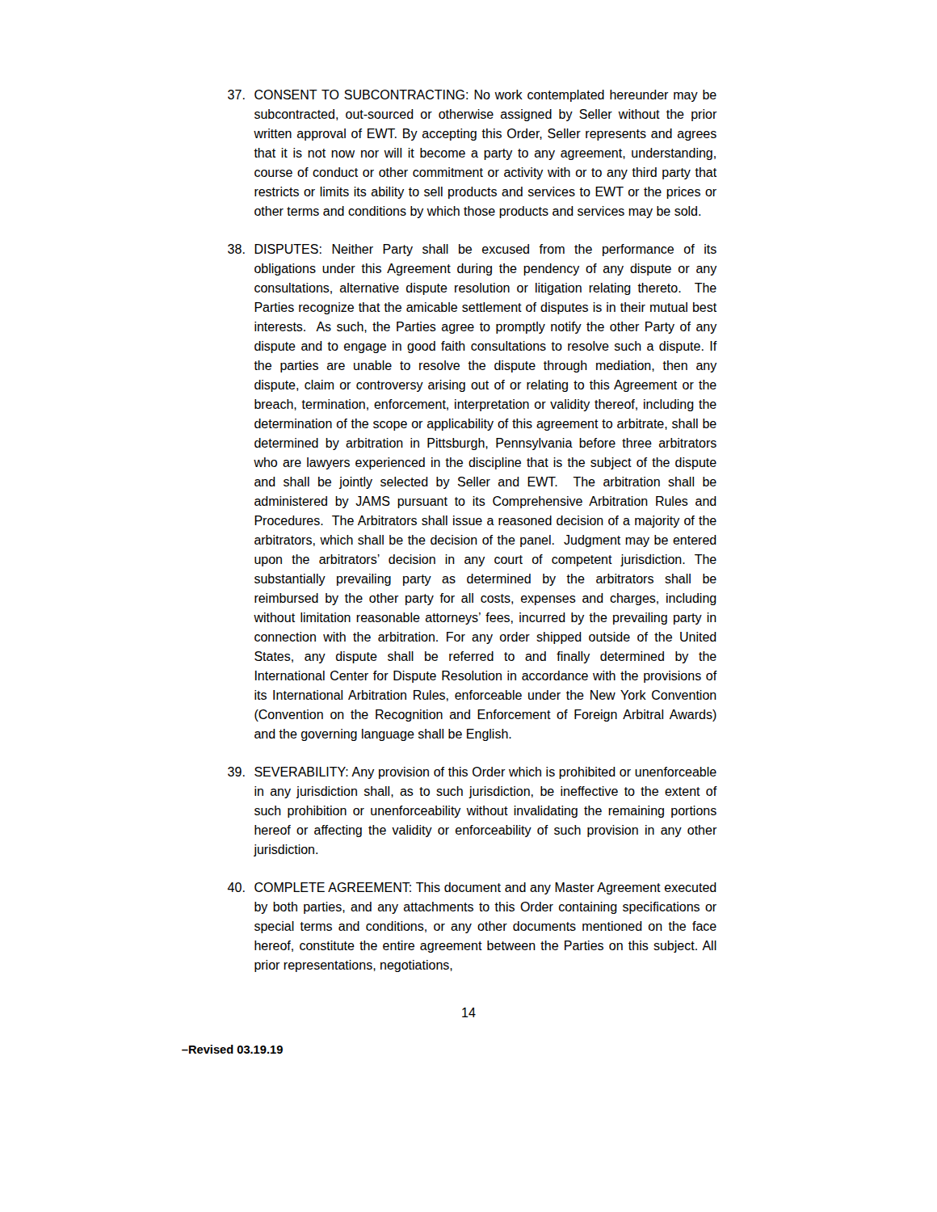CONSENT TO SUBCONTRACTING: No work contemplated hereunder may be subcontracted, out-sourced or otherwise assigned by Seller without the prior written approval of EWT. By accepting this Order, Seller represents and agrees that it is not now nor will it become a party to any agreement, understanding, course of conduct or other commitment or activity with or to any third party that restricts or limits its ability to sell products and services to EWT or the prices or other terms and conditions by which those products and services may be sold.
DISPUTES: Neither Party shall be excused from the performance of its obligations under this Agreement during the pendency of any dispute or any consultations, alternative dispute resolution or litigation relating thereto. The Parties recognize that the amicable settlement of disputes is in their mutual best interests. As such, the Parties agree to promptly notify the other Party of any dispute and to engage in good faith consultations to resolve such a dispute. If the parties are unable to resolve the dispute through mediation, then any dispute, claim or controversy arising out of or relating to this Agreement or the breach, termination, enforcement, interpretation or validity thereof, including the determination of the scope or applicability of this agreement to arbitrate, shall be determined by arbitration in Pittsburgh, Pennsylvania before three arbitrators who are lawyers experienced in the discipline that is the subject of the dispute and shall be jointly selected by Seller and EWT. The arbitration shall be administered by JAMS pursuant to its Comprehensive Arbitration Rules and Procedures. The Arbitrators shall issue a reasoned decision of a majority of the arbitrators, which shall be the decision of the panel. Judgment may be entered upon the arbitrators’ decision in any court of competent jurisdiction. The substantially prevailing party as determined by the arbitrators shall be reimbursed by the other party for all costs, expenses and charges, including without limitation reasonable attorneys’ fees, incurred by the prevailing party in connection with the arbitration. For any order shipped outside of the United States, any dispute shall be referred to and finally determined by the International Center for Dispute Resolution in accordance with the provisions of its International Arbitration Rules, enforceable under the New York Convention (Convention on the Recognition and Enforcement of Foreign Arbitral Awards) and the governing language shall be English.
SEVERABILITY: Any provision of this Order which is prohibited or unenforceable in any jurisdiction shall, as to such jurisdiction, be ineffective to the extent of such prohibition or unenforceability without invalidating the remaining portions hereof or affecting the validity or enforceability of such provision in any other jurisdiction.
COMPLETE AGREEMENT: This document and any Master Agreement executed by both parties, and any attachments to this Order containing specifications or special terms and conditions, or any other documents mentioned on the face hereof, constitute the entire agreement between the Parties on this subject. All prior representations, negotiations,
14
–Revised 03.19.19